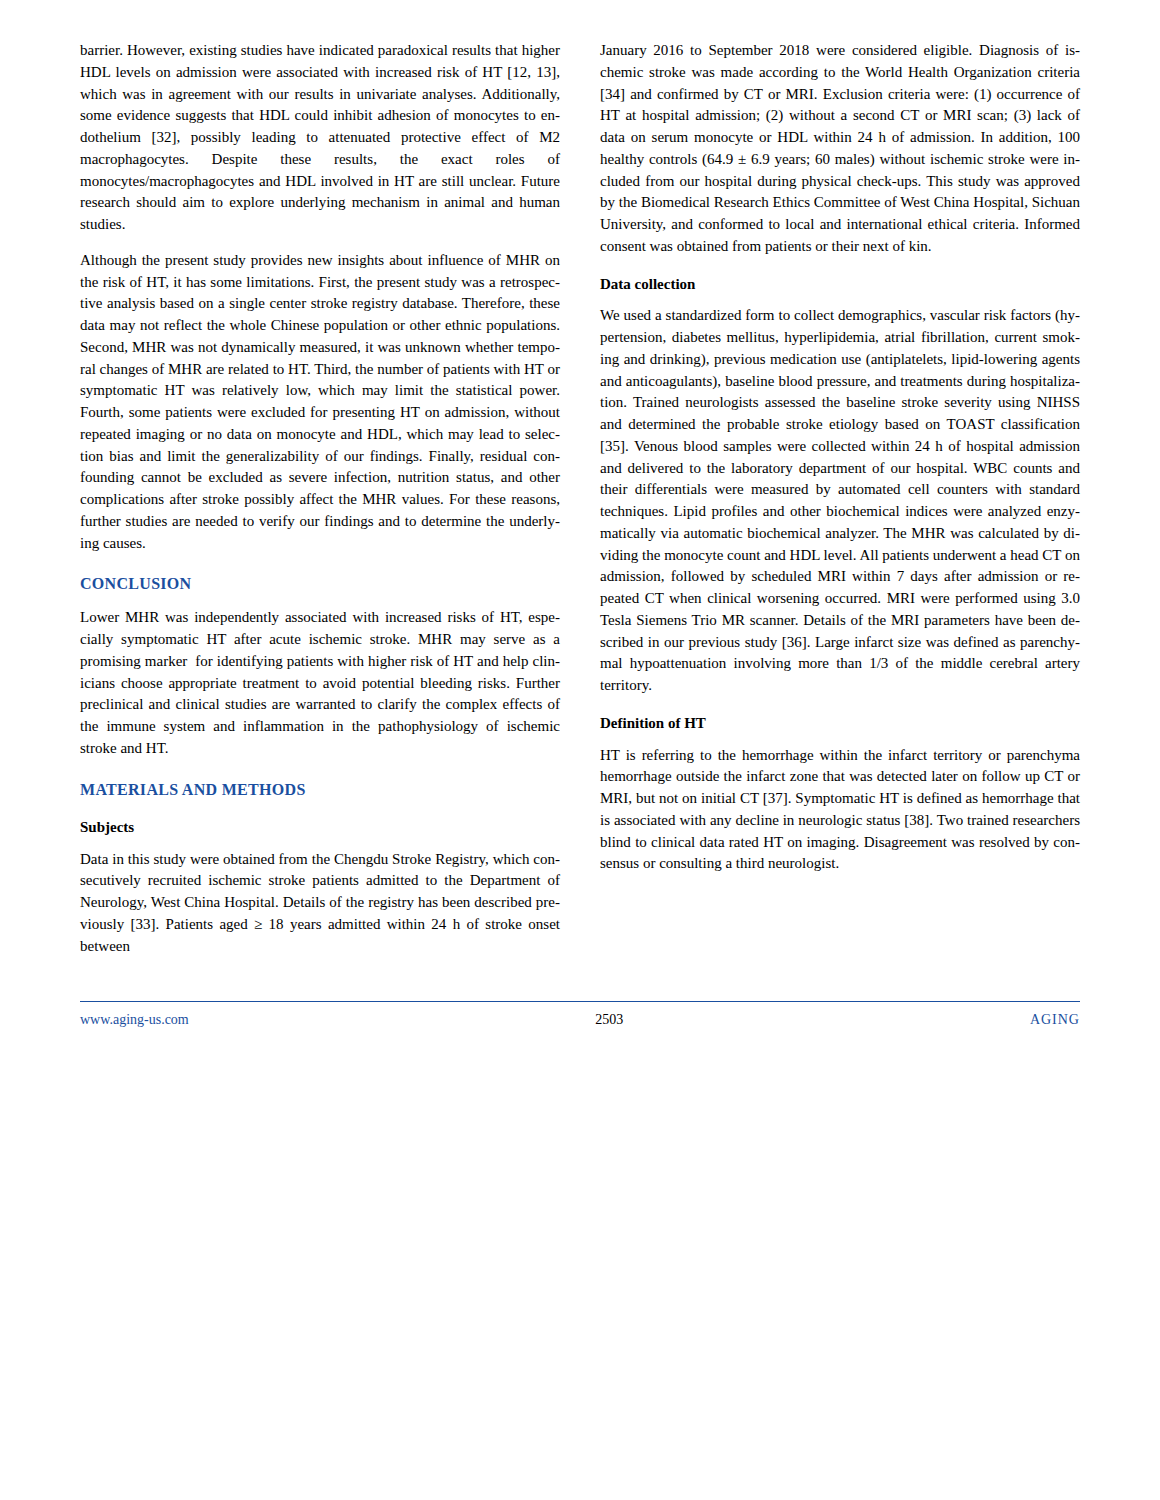barrier. However, existing studies have indicated paradoxical results that higher HDL levels on admission were associated with increased risk of HT [12, 13], which was in agreement with our results in univariate analyses. Additionally, some evidence suggests that HDL could inhibit adhesion of monocytes to endothelium [32], possibly leading to attenuated protective effect of M2 macrophagocytes. Despite these results, the exact roles of monocytes/macrophagocytes and HDL involved in HT are still unclear. Future research should aim to explore underlying mechanism in animal and human studies.
Although the present study provides new insights about influence of MHR on the risk of HT, it has some limitations. First, the present study was a retrospective analysis based on a single center stroke registry database. Therefore, these data may not reflect the whole Chinese population or other ethnic populations. Second, MHR was not dynamically measured, it was unknown whether temporal changes of MHR are related to HT. Third, the number of patients with HT or symptomatic HT was relatively low, which may limit the statistical power. Fourth, some patients were excluded for presenting HT on admission, without repeated imaging or no data on monocyte and HDL, which may lead to selection bias and limit the generalizability of our findings. Finally, residual confounding cannot be excluded as severe infection, nutrition status, and other complications after stroke possibly affect the MHR values. For these reasons, further studies are needed to verify our findings and to determine the underlying causes.
CONCLUSION
Lower MHR was independently associated with increased risks of HT, especially symptomatic HT after acute ischemic stroke. MHR may serve as a promising marker for identifying patients with higher risk of HT and help clinicians choose appropriate treatment to avoid potential bleeding risks. Further preclinical and clinical studies are warranted to clarify the complex effects of the immune system and inflammation in the pathophysiology of ischemic stroke and HT.
MATERIALS AND METHODS
Subjects
Data in this study were obtained from the Chengdu Stroke Registry, which consecutively recruited ischemic stroke patients admitted to the Department of Neurology, West China Hospital. Details of the registry has been described previously [33]. Patients aged ≥ 18 years admitted within 24 h of stroke onset between
January 2016 to September 2018 were considered eligible. Diagnosis of ischemic stroke was made according to the World Health Organization criteria [34] and confirmed by CT or MRI. Exclusion criteria were: (1) occurrence of HT at hospital admission; (2) without a second CT or MRI scan; (3) lack of data on serum monocyte or HDL within 24 h of admission. In addition, 100 healthy controls (64.9 ± 6.9 years; 60 males) without ischemic stroke were included from our hospital during physical check-ups. This study was approved by the Biomedical Research Ethics Committee of West China Hospital, Sichuan University, and conformed to local and international ethical criteria. Informed consent was obtained from patients or their next of kin.
Data collection
We used a standardized form to collect demographics, vascular risk factors (hypertension, diabetes mellitus, hyperlipidemia, atrial fibrillation, current smoking and drinking), previous medication use (antiplatelets, lipid-lowering agents and anticoagulants), baseline blood pressure, and treatments during hospitalization. Trained neurologists assessed the baseline stroke severity using NIHSS and determined the probable stroke etiology based on TOAST classification [35]. Venous blood samples were collected within 24 h of hospital admission and delivered to the laboratory department of our hospital. WBC counts and their differentials were measured by automated cell counters with standard techniques. Lipid profiles and other biochemical indices were analyzed enzymatically via automatic biochemical analyzer. The MHR was calculated by dividing the monocyte count and HDL level. All patients underwent a head CT on admission, followed by scheduled MRI within 7 days after admission or repeated CT when clinical worsening occurred. MRI were performed using 3.0 Tesla Siemens Trio MR scanner. Details of the MRI parameters have been described in our previous study [36]. Large infarct size was defined as parenchymal hypoattenuation involving more than 1/3 of the middle cerebral artery territory.
Definition of HT
HT is referring to the hemorrhage within the infarct territory or parenchyma hemorrhage outside the infarct zone that was detected later on follow up CT or MRI, but not on initial CT [37]. Symptomatic HT is defined as hemorrhage that is associated with any decline in neurologic status [38]. Two trained researchers blind to clinical data rated HT on imaging. Disagreement was resolved by consensus or consulting a third neurologist.
www.aging-us.com 2503 AGING